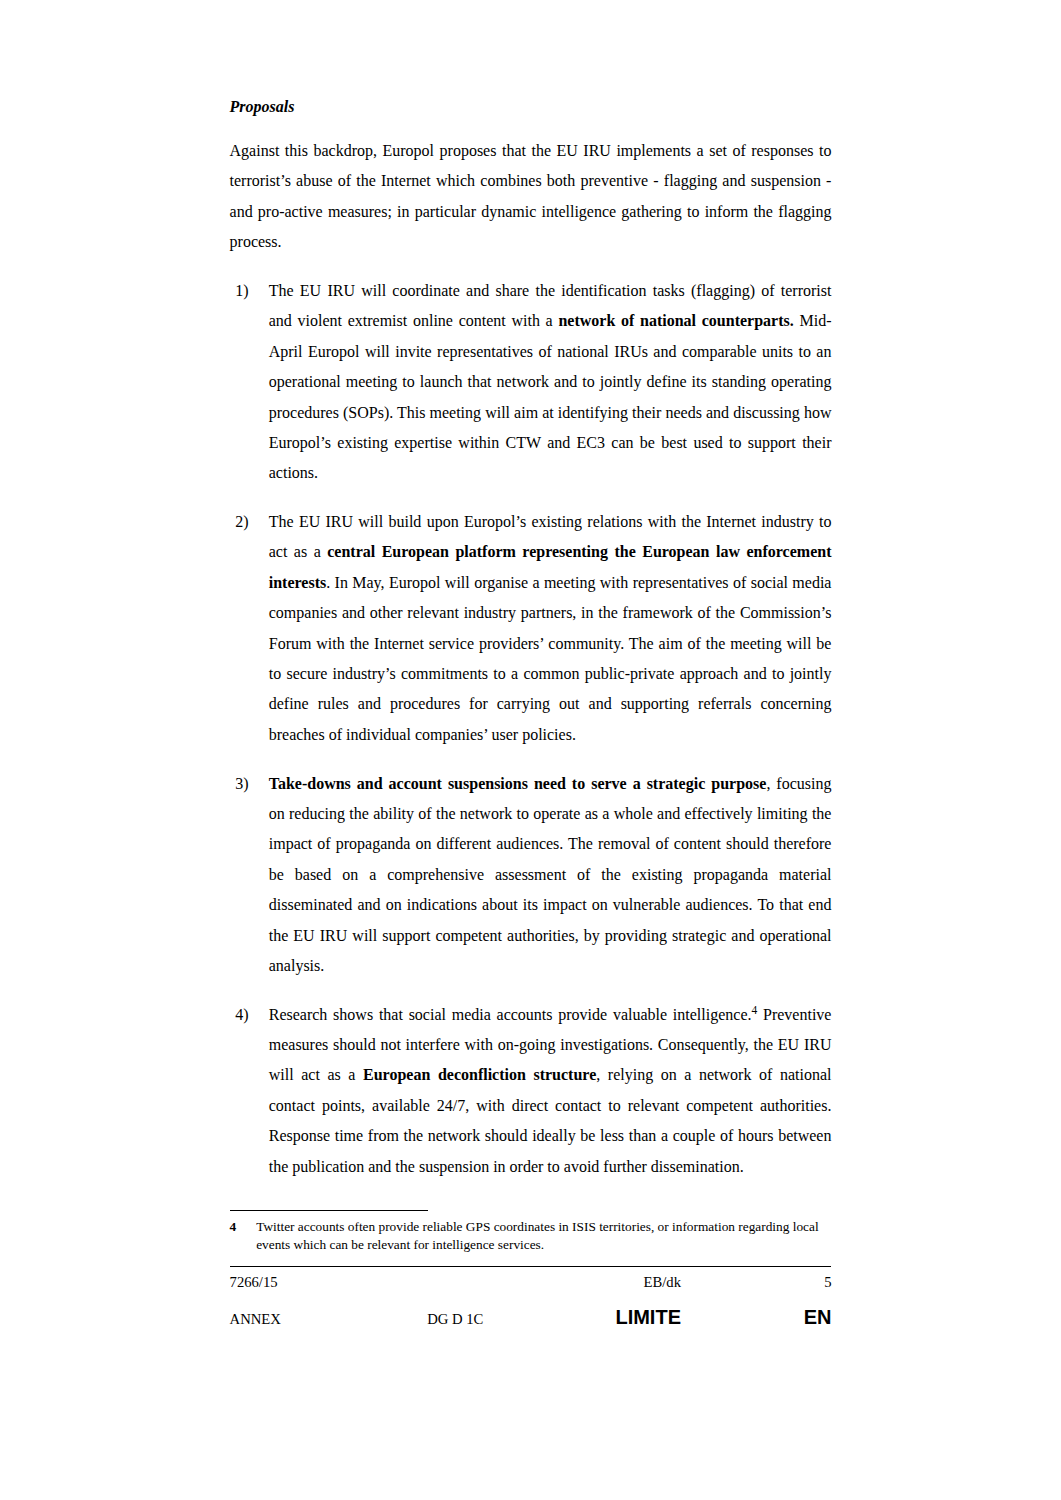Proposals
Against this backdrop, Europol proposes that the EU IRU implements a set of responses to terrorist’s abuse of the Internet which combines both preventive - flagging and suspension - and pro-active measures; in particular dynamic intelligence gathering to inform the flagging process.
The EU IRU will coordinate and share the identification tasks (flagging) of terrorist and violent extremist online content with a network of national counterparts. Mid-April Europol will invite representatives of national IRUs and comparable units to an operational meeting to launch that network and to jointly define its standing operating procedures (SOPs). This meeting will aim at identifying their needs and discussing how Europol’s existing expertise within CTW and EC3 can be best used to support their actions.
The EU IRU will build upon Europol’s existing relations with the Internet industry to act as a central European platform representing the European law enforcement interests. In May, Europol will organise a meeting with representatives of social media companies and other relevant industry partners, in the framework of the Commission’s Forum with the Internet service providers’ community. The aim of the meeting will be to secure industry’s commitments to a common public-private approach and to jointly define rules and procedures for carrying out and supporting referrals concerning breaches of individual companies’ user policies.
Take-downs and account suspensions need to serve a strategic purpose, focusing on reducing the ability of the network to operate as a whole and effectively limiting the impact of propaganda on different audiences. The removal of content should therefore be based on a comprehensive assessment of the existing propaganda material disseminated and on indications about its impact on vulnerable audiences. To that end the EU IRU will support competent authorities, by providing strategic and operational analysis.
Research shows that social media accounts provide valuable intelligence.4 Preventive measures should not interfere with on-going investigations. Consequently, the EU IRU will act as a European deconfliction structure, relying on a network of national contact points, available 24/7, with direct contact to relevant competent authorities. Response time from the network should ideally be less than a couple of hours between the publication and the suspension in order to avoid further dissemination.
4
Twitter accounts often provide reliable GPS coordinates in ISIS territories, or information regarding local events which can be relevant for intelligence services.
7266/15
EB/dk
5
ANNEX
DG D 1C
LIMITE
EN